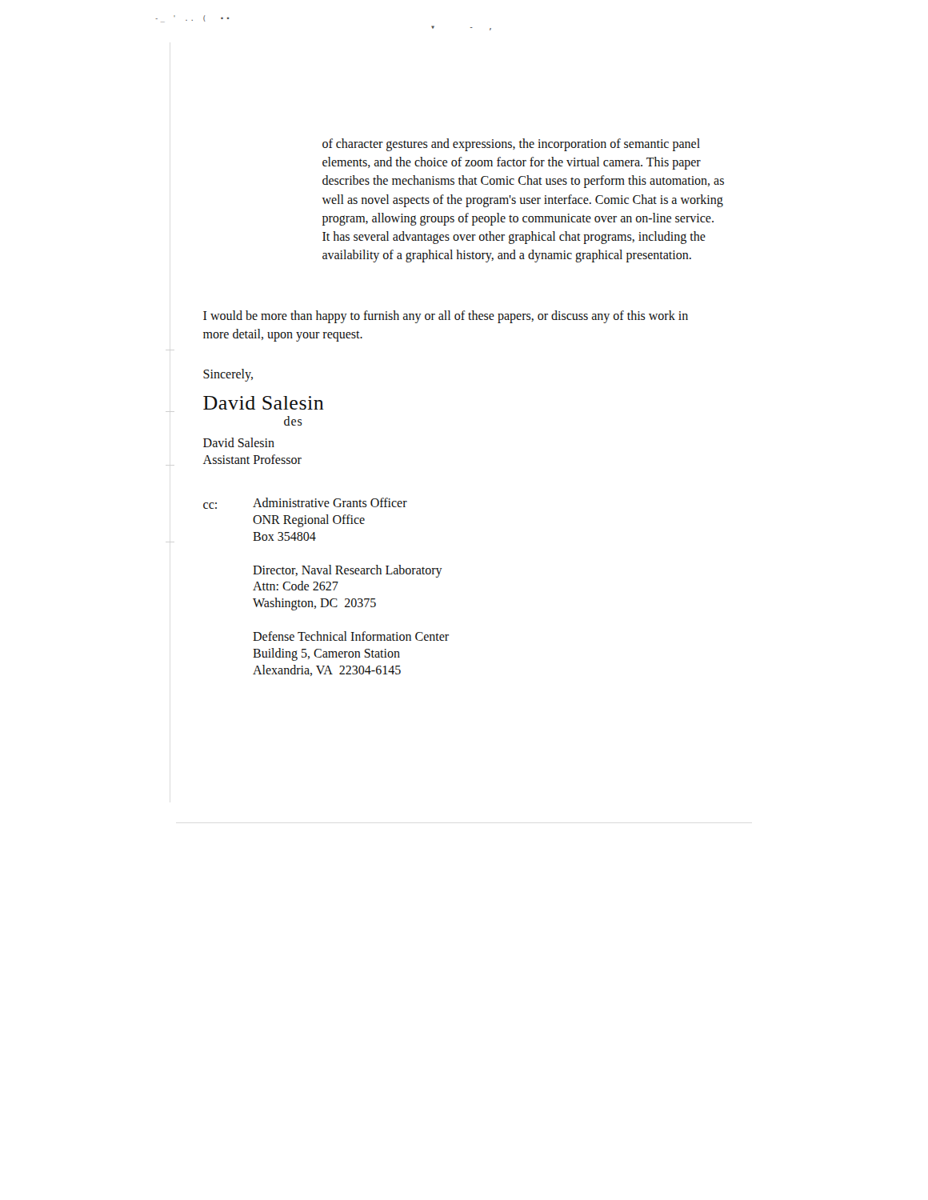-_ ' .. ( ••
▾ - ,
of character gestures and expressions, the incorporation of semantic panel elements, and the choice of zoom factor for the virtual camera. This paper describes the mechanisms that Comic Chat uses to perform this automation, as well as novel aspects of the program's user interface. Comic Chat is a working program, allowing groups of people to communicate over an on-line service. It has several advantages over other graphical chat programs, including the availability of a graphical history, and a dynamic graphical presentation.
I would be more than happy to furnish any or all of these papers, or discuss any of this work in more detail, upon your request.
Sincerely,
David Salesin
des
David Salesin
Assistant Professor
cc:
Administrative Grants Officer
ONR Regional Office
Box 354804
Director, Naval Research Laboratory
Attn: Code 2627
Washington, DC 20375
Defense Technical Information Center
Building 5, Cameron Station
Alexandria, VA 22304-6145